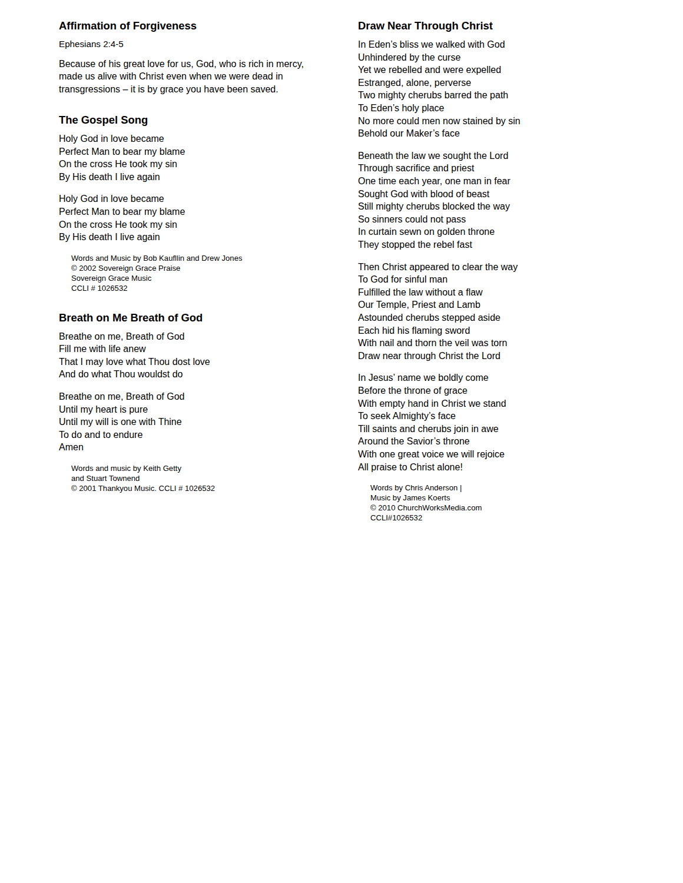Affirmation of Forgiveness
Ephesians 2:4-5
Because of his great love for us, God, who is rich in mercy, made us alive with Christ even when we were dead in transgressions – it is by grace you have been saved.
The Gospel Song
Holy God in love became
Perfect Man to bear my blame
On the cross He took my sin
By His death I live again
Holy God in love became
Perfect Man to bear my blame
On the cross He took my sin
By His death I live again
Words and Music by Bob Kaufllin and Drew Jones
© 2002 Sovereign Grace Praise
Sovereign Grace Music
CCLI # 1026532
Breath on Me Breath of God
Breathe on me, Breath of God
Fill me with life anew
That I may love what Thou dost love
And do what Thou wouldst do
Breathe on me, Breath of God
Until my heart is pure
Until my will is one with Thine
To do and to endure
Amen
Words and music by Keith Getty
and Stuart Townend
© 2001 Thankyou Music. CCLI # 1026532
Draw Near Through Christ
In Eden’s bliss we walked with God
Unhindered by the curse
Yet we rebelled and were expelled
Estranged, alone, perverse
Two mighty cherubs barred the path
To Eden’s holy place
No more could men now stained by sin
Behold our Maker’s face
Beneath the law we sought the Lord
Through sacrifice and priest
One time each year, one man in fear
Sought God with blood of beast
Still mighty cherubs blocked the way
So sinners could not pass
In curtain sewn on golden throne
They stopped the rebel fast
Then Christ appeared to clear the way
To God for sinful man
Fulfilled the law without a flaw
Our Temple, Priest and Lamb
Astounded cherubs stepped aside
Each hid his flaming sword
With nail and thorn the veil was torn
Draw near through Christ the Lord
In Jesus’ name we boldly come
Before the throne of grace
With empty hand in Christ we stand
To seek Almighty’s face
Till saints and cherubs join in awe
Around the Savior’s throne
With one great voice we will rejoice
All praise to Christ alone!
Words by Chris Anderson |
Music by James Koerts
© 2010 ChurchWorksMedia.com
CCLI#1026532